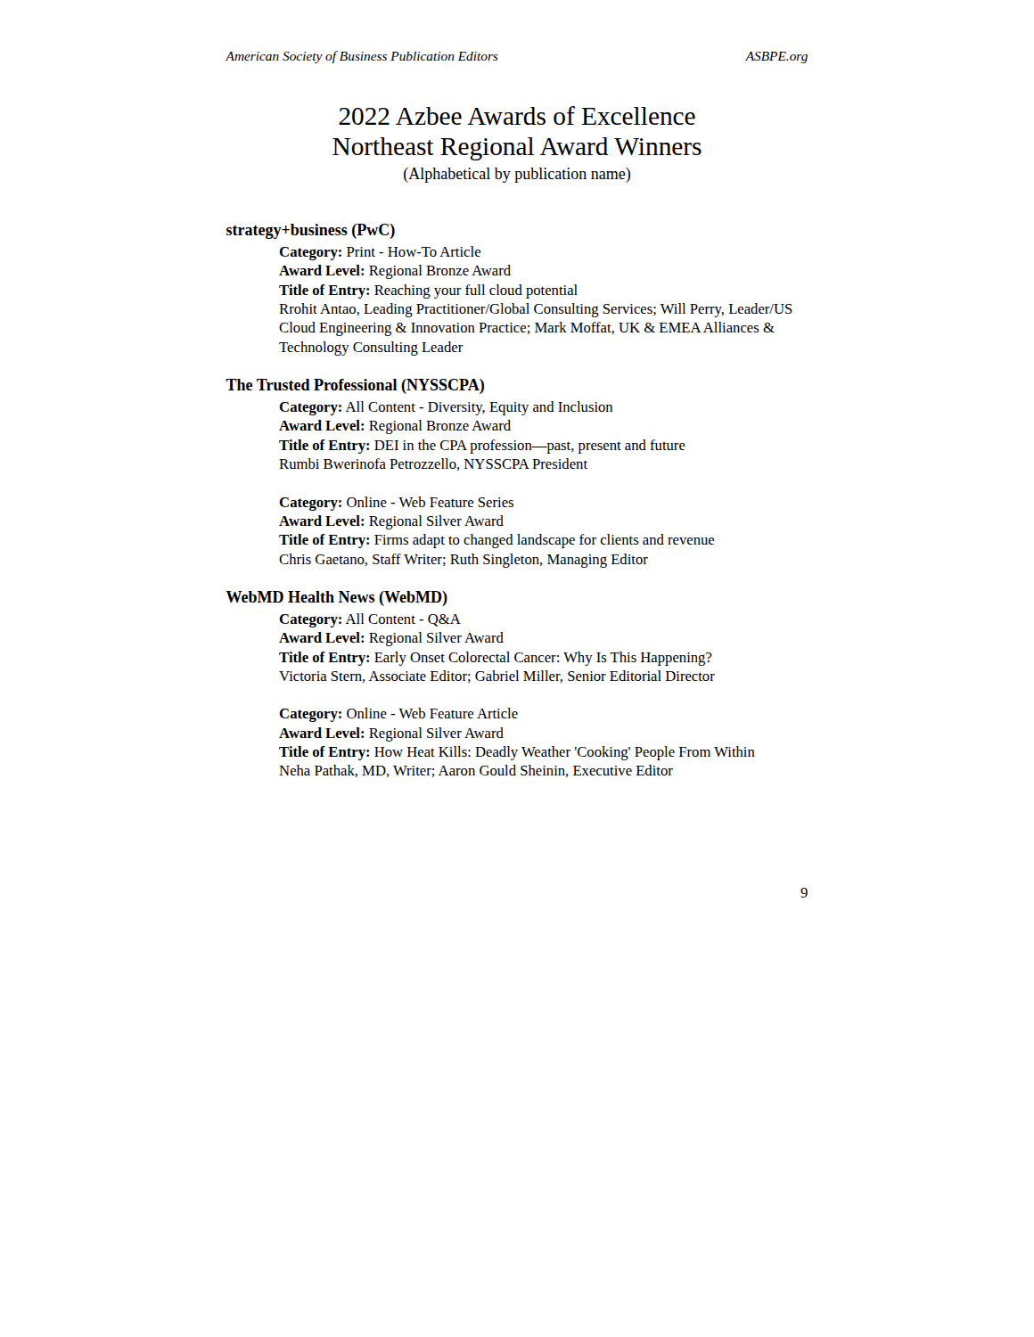American Society of Business Publication Editors ASBPE.org
2022 Azbee Awards of Excellence
Northeast Regional Award Winners
(Alphabetical by publication name)
strategy+business (PwC)
Category: Print - How-To Article
Award Level: Regional Bronze Award
Title of Entry: Reaching your full cloud potential
Rrohit Antao, Leading Practitioner/Global Consulting Services; Will Perry, Leader/US Cloud Engineering & Innovation Practice; Mark Moffat, UK & EMEA Alliances & Technology Consulting Leader
The Trusted Professional (NYSSCPA)
Category: All Content - Diversity, Equity and Inclusion
Award Level: Regional Bronze Award
Title of Entry: DEI in the CPA profession—past, present and future
Rumbi Bwerinofa Petrozzello, NYSSCPA President
Category: Online - Web Feature Series
Award Level: Regional Silver Award
Title of Entry: Firms adapt to changed landscape for clients and revenue
Chris Gaetano, Staff Writer; Ruth Singleton, Managing Editor
WebMD Health News (WebMD)
Category: All Content - Q&A
Award Level: Regional Silver Award
Title of Entry: Early Onset Colorectal Cancer: Why Is This Happening?
Victoria Stern, Associate Editor; Gabriel Miller, Senior Editorial Director
Category: Online - Web Feature Article
Award Level: Regional Silver Award
Title of Entry: How Heat Kills: Deadly Weather 'Cooking' People From Within
Neha Pathak, MD, Writer; Aaron Gould Sheinin, Executive Editor
9